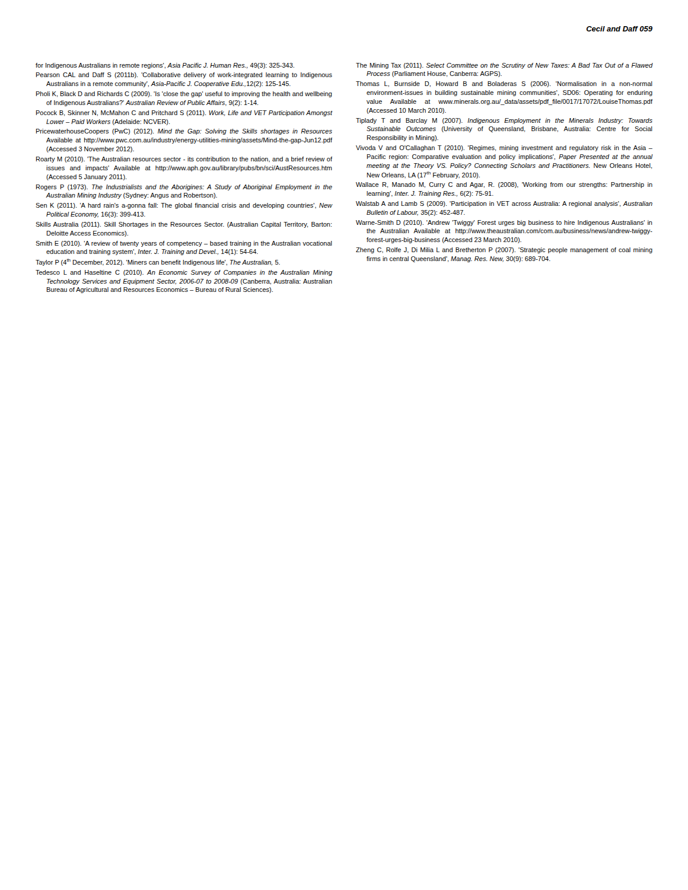Cecil and Daff 059
for Indigenous Australians in remote regions', Asia Pacific J. Human Res., 49(3): 325-343.
Pearson CAL and Daff S (2011b). 'Collaborative delivery of work-integrated learning to Indigenous Australians in a remote community', Asia-Pacific J. Cooperative Edu., 12(2): 125-145.
Pholi K, Black D and Richards C (2009). 'Is 'close the gap' useful to improving the health and wellbeing of Indigenous Australians?' Australian Review of Public Affairs, 9(2): 1-14.
Pocock B, Skinner N, McMahon C and Pritchard S (2011). Work, Life and VET Participation Amongst Lower – Paid Workers (Adelaide: NCVER).
PricewaterhouseCoopers (PwC) (2012). Mind the Gap: Solving the Skills shortages in Resources Available at http://www.pwc.com.au/industry/energy-utilities-mining/assets/Mind-the-gap-Jun12.pdf (Accessed 3 November 2012).
Roarty M (2010). 'The Australian resources sector - its contribution to the nation, and a brief review of issues and impacts' Available at http://www.aph.gov.au/library/pubs/bn/sci/AustResources.htm (Accessed 5 January 2011).
Rogers P (1973). The Industrialists and the Aborigines: A Study of Aboriginal Employment in the Australian Mining Industry (Sydney: Angus and Robertson).
Sen K (2011). 'A hard rain's a-gonna fall: The global financial crisis and developing countries', New Political Economy, 16(3): 399-413.
Skills Australia (2011). Skill Shortages in the Resources Sector. (Australian Capital Territory, Barton: Deloitte Access Economics).
Smith E (2010). 'A review of twenty years of competency – based training in the Australian vocational education and training system', Inter. J. Training and Devel., 14(1): 54-64.
Taylor P (4th December, 2012). 'Miners can benefit Indigenous life', The Australian, 5.
Tedesco L and Haseltine C (2010). An Economic Survey of Companies in the Australian Mining Technology Services and Equipment Sector, 2006-07 to 2008-09 (Canberra, Australia: Australian Bureau of Agricultural and Resources Economics – Bureau of Rural Sciences).
The Mining Tax (2011). Select Committee on the Scrutiny of New Taxes: A Bad Tax Out of a Flawed Process (Parliament House, Canberra: AGPS).
Thomas L, Burnside D, Howard B and Boladeras S (2006). 'Normalisation in a non-normal environment-issues in building sustainable mining communities', SD06: Operating for enduring value Available at www.minerals.org.au/_data/assets/pdf_file/0017/17072/LouiseThomas.pdf (Accessed 10 March 2010).
Tiplady T and Barclay M (2007). Indigenous Employment in the Minerals Industry: Towards Sustainable Outcomes (University of Queensland, Brisbane, Australia: Centre for Social Responsibility in Mining).
Vivoda V and O'Callaghan T (2010). 'Regimes, mining investment and regulatory risk in the Asia – Pacific region: Comparative evaluation and policy implications', Paper Presented at the annual meeting at the Theory VS. Policy? Connecting Scholars and Practitioners. New Orleans Hotel, New Orleans, LA (17th February, 2010).
Wallace R, Manado M, Curry C and Agar, R. (2008), 'Working from our strengths: Partnership in learning', Inter. J. Training Res., 6(2): 75-91.
Walstab A and Lamb S (2009). 'Participation in VET across Australia: A regional analysis', Australian Bulletin of Labour, 35(2): 452-487.
Warne-Smith D (2010). 'Andrew 'Twiggy' Forest urges big business to hire Indigenous Australians' in the Australian Available at http://www.theaustralian.com/com.au/business/news/andrew-twiggy-forest-urges-big-business (Accessed 23 March 2010).
Zheng C, Rolfe J, Di Milia L and Bretherton P (2007). 'Strategic people management of coal mining firms in central Queensland', Manag. Res. New, 30(9): 689-704.